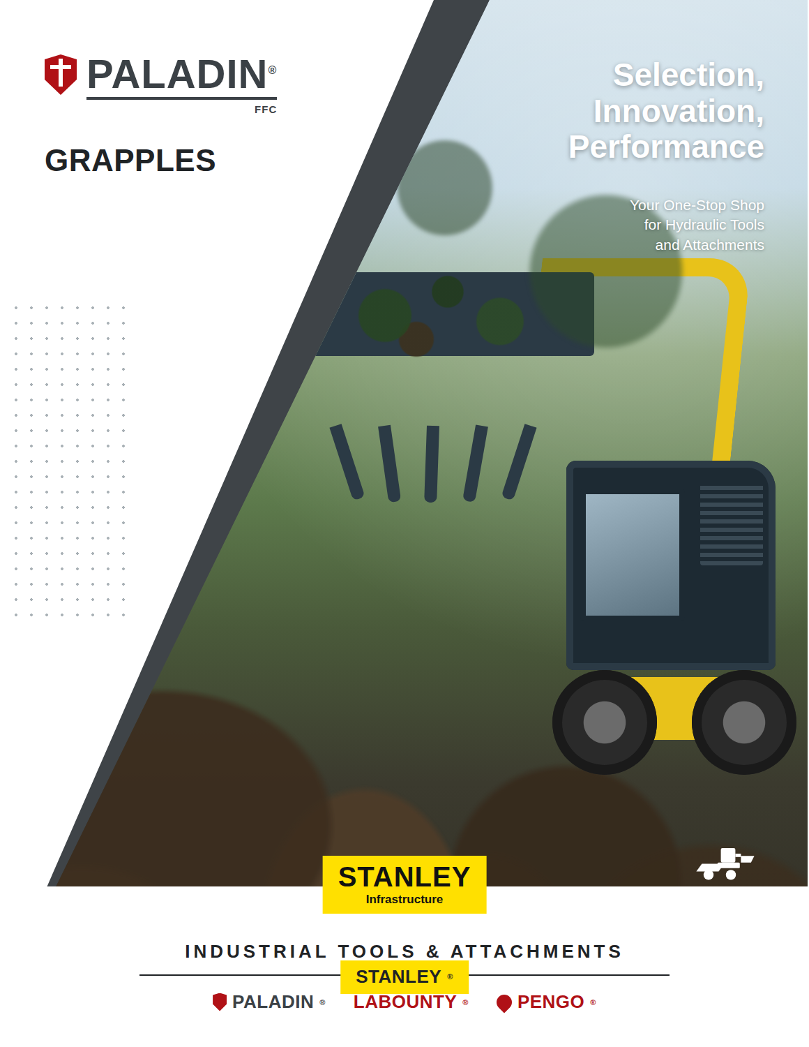PALADIN® FFC
GRAPPLES
Selection,
Innovation,
Performance
Your One-Stop Shop
for Hydraulic Tools
and Attachments
STANLEY
Infrastructure
INDUSTRIAL TOOLS & ATTACHMENTS
PALADIN® STANLEY® LABOUNTY® PENGO®